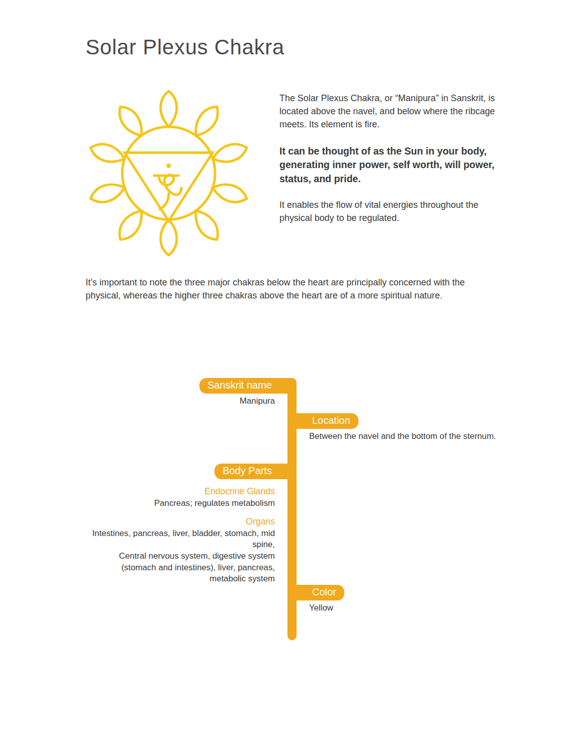Solar Plexus Chakra
Solar Plexus Chakra symbol
The Solar Plexus Chakra, or “Manipura” in Sanskrit, is located above the navel, and below where the ribcage meets. Its element is fire.
It can be thought of as the Sun in your body, generating inner power, self worth, will power, status, and pride.
It enables the flow of vital energies throughout the physical body to be regulated.
It’s important to note the three major chakras below the heart are principally concerned with the physical, whereas the higher three chakras above the heart are of a more spiritual nature.
Sanskrit name
Manipura
Location
Between the navel and the bottom of the sternum.
Body Parts
Endocrine Glands
Pancreas; regulates metabolism
Organs
Intestines, pancreas, liver, bladder, stomach, mid spine,
Central nervous system, digestive system (stomach and intestines), liver, pancreas, metabolic system
Color
Yellow